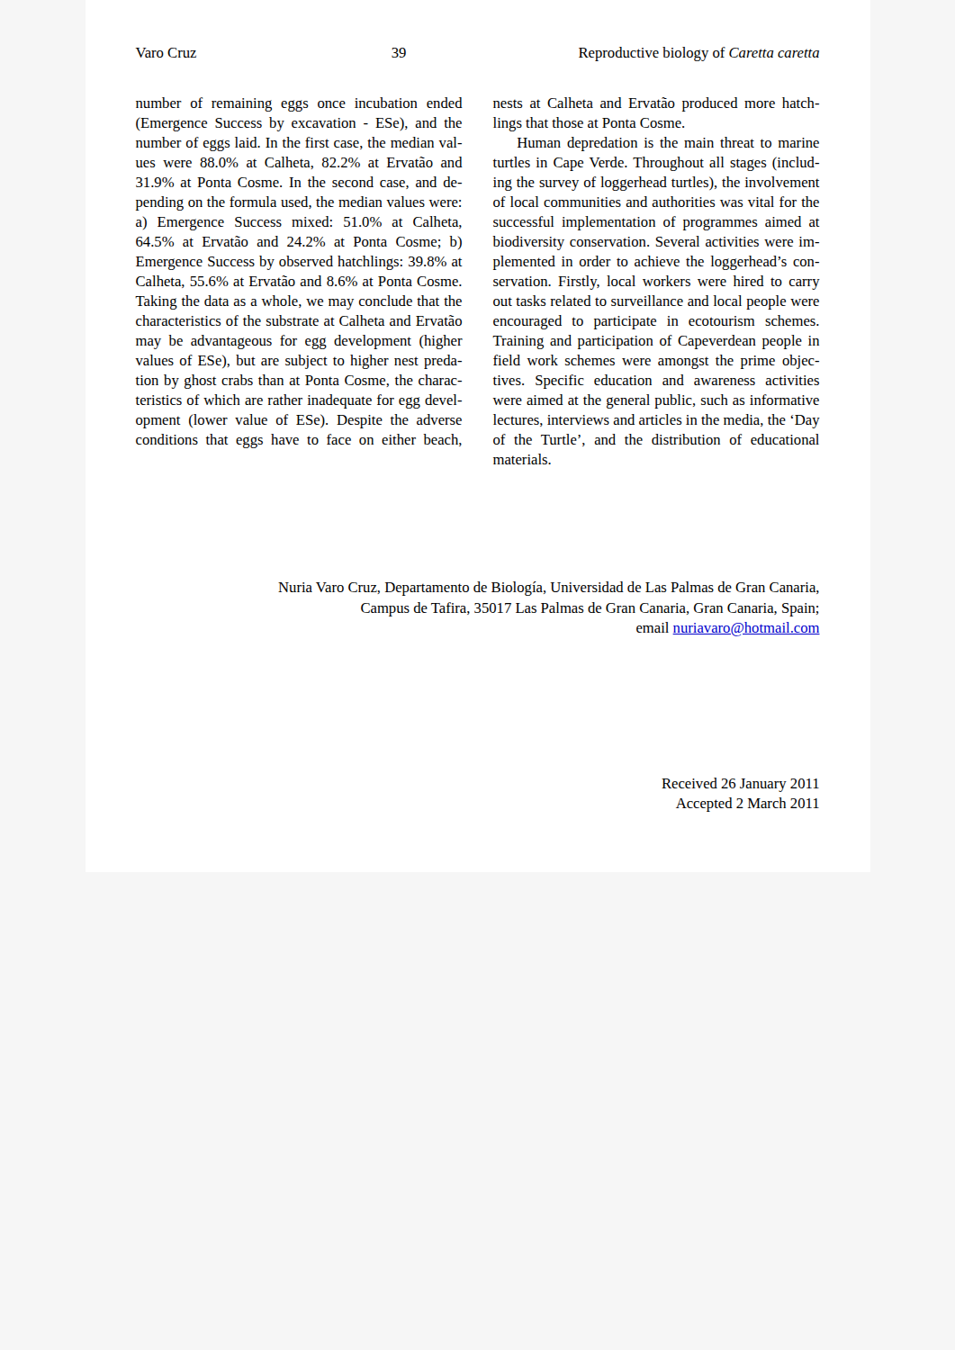Varo Cruz 39 Reproductive biology of Caretta caretta
number of remaining eggs once incubation ended (Emergence Success by excavation - ESe), and the number of eggs laid. In the first case, the median values were 88.0% at Calheta, 82.2% at Ervatão and 31.9% at Ponta Cosme. In the second case, and depending on the formula used, the median values were: a) Emergence Success mixed: 51.0% at Calheta, 64.5% at Ervatão and 24.2% at Ponta Cosme; b) Emergence Success by observed hatchlings: 39.8% at Calheta, 55.6% at Ervatão and 8.6% at Ponta Cosme. Taking the data as a whole, we may conclude that the characteristics of the substrate at Calheta and Ervatão may be advantageous for egg development (higher values of ESe), but are subject to higher nest predation by ghost crabs than at Ponta Cosme, the characteristics of which are rather inadequate for egg development (lower value of ESe). Despite the adverse conditions that eggs have to face on either beach, nests at Calheta and Ervatão produced more hatchlings that those at Ponta Cosme.
Human depredation is the main threat to marine turtles in Cape Verde. Throughout all stages (including the survey of loggerhead turtles), the involvement of local communities and authorities was vital for the successful implementation of programmes aimed at biodiversity conservation. Several activities were implemented in order to achieve the loggerhead’s conservation. Firstly, local workers were hired to carry out tasks related to surveillance and local people were encouraged to participate in ecotourism schemes. Training and participation of Capeverdean people in field work schemes were amongst the prime objectives. Specific education and awareness activities were aimed at the general public, such as informative lectures, interviews and articles in the media, the ‘Day of the Turtle’, and the distribution of educational materials.
Nuria Varo Cruz, Departamento de Biología, Universidad de Las Palmas de Gran Canaria,
Campus de Tafira, 35017 Las Palmas de Gran Canaria, Gran Canaria, Spain;
email nuriavaro@hotmail.com
Received 26 January 2011
Accepted 2 March 2011